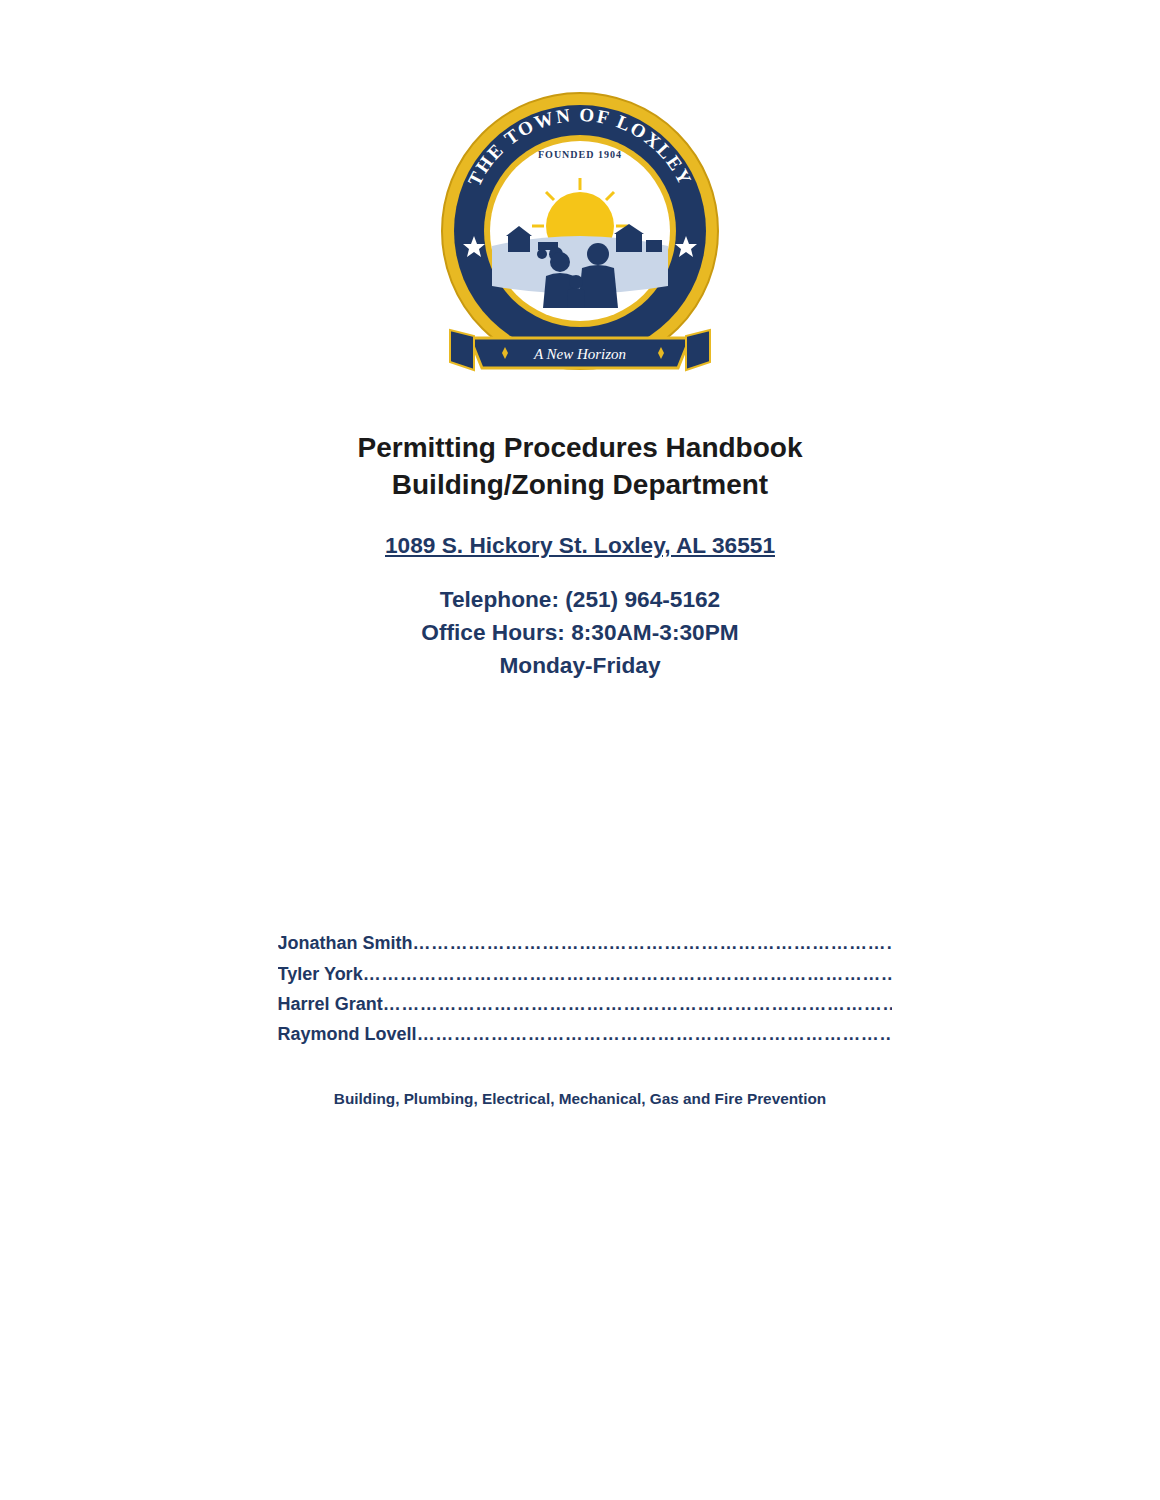THE TOWN OF LOXLEY FOUNDED 1904 A New Horizon
Permitting Procedures HandbookBuilding/Zoning Department
1089 S. Hickory St. Loxley, AL 36551
Telephone: (251) 964-5162
Office Hours: 8:30AM-3:30PM
Monday-Friday
Jonathan Smith…………………………..……………………………………………Planning Director
Tyler York…………………………………………………………………………………Building Inspector
Harrel Grant……………………………………………………………………………Building Inspector
Raymond Lovell……………………………………………………………………………. Fire Inspector
Building, Plumbing, Electrical, Mechanical, Gas and Fire Prevention